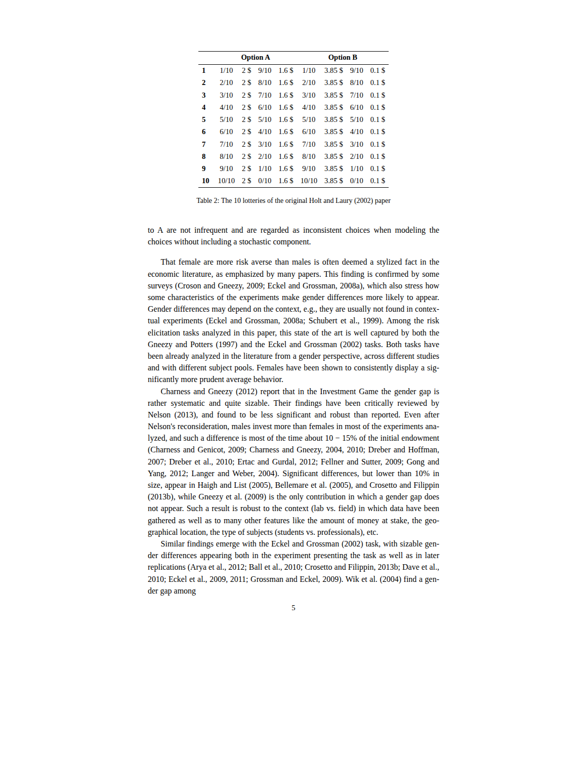| | Option A | Option B |
| --- | --- | --- |
| 1 | 1/10 | 2 $ | 9/10 | 1.6 $ | 1/10 | 3.85 $ | 9/10 | 0.1 $ |
| 2 | 2/10 | 2 $ | 8/10 | 1.6 $ | 2/10 | 3.85 $ | 8/10 | 0.1 $ |
| 3 | 3/10 | 2 $ | 7/10 | 1.6 $ | 3/10 | 3.85 $ | 7/10 | 0.1 $ |
| 4 | 4/10 | 2 $ | 6/10 | 1.6 $ | 4/10 | 3.85 $ | 6/10 | 0.1 $ |
| 5 | 5/10 | 2 $ | 5/10 | 1.6 $ | 5/10 | 3.85 $ | 5/10 | 0.1 $ |
| 6 | 6/10 | 2 $ | 4/10 | 1.6 $ | 6/10 | 3.85 $ | 4/10 | 0.1 $ |
| 7 | 7/10 | 2 $ | 3/10 | 1.6 $ | 7/10 | 3.85 $ | 3/10 | 0.1 $ |
| 8 | 8/10 | 2 $ | 2/10 | 1.6 $ | 8/10 | 3.85 $ | 2/10 | 0.1 $ |
| 9 | 9/10 | 2 $ | 1/10 | 1.6 $ | 9/10 | 3.85 $ | 1/10 | 0.1 $ |
| 10 | 10/10 | 2 $ | 0/10 | 1.6 $ | 10/10 | 3.85 $ | 0/10 | 0.1 $ |
Table 2: The 10 lotteries of the original Holt and Laury (2002) paper
to A are not infrequent and are regarded as inconsistent choices when modeling the choices without including a stochastic component.
That female are more risk averse than males is often deemed a stylized fact in the economic literature, as emphasized by many papers. This finding is confirmed by some surveys (Croson and Gneezy, 2009; Eckel and Grossman, 2008a), which also stress how some characteristics of the experiments make gender differences more likely to appear. Gender differences may depend on the context, e.g., they are usually not found in contextual experiments (Eckel and Grossman, 2008a; Schubert et al., 1999). Among the risk elicitation tasks analyzed in this paper, this state of the art is well captured by both the Gneezy and Potters (1997) and the Eckel and Grossman (2002) tasks. Both tasks have been already analyzed in the literature from a gender perspective, across different studies and with different subject pools. Females have been shown to consistently display a significantly more prudent average behavior.
Charness and Gneezy (2012) report that in the Investment Game the gender gap is rather systematic and quite sizable. Their findings have been critically reviewed by Nelson (2013), and found to be less significant and robust than reported. Even after Nelson's reconsideration, males invest more than females in most of the experiments analyzed, and such a difference is most of the time about 10 − 15% of the initial endowment (Charness and Genicot, 2009; Charness and Gneezy, 2004, 2010; Dreber and Hoffman, 2007; Dreber et al., 2010; Ertac and Gurdal, 2012; Fellner and Sutter, 2009; Gong and Yang, 2012; Langer and Weber, 2004). Significant differences, but lower than 10% in size, appear in Haigh and List (2005), Bellemare et al. (2005), and Crosetto and Filippin (2013b), while Gneezy et al. (2009) is the only contribution in which a gender gap does not appear. Such a result is robust to the context (lab vs. field) in which data have been gathered as well as to many other features like the amount of money at stake, the geographical location, the type of subjects (students vs. professionals), etc.
Similar findings emerge with the Eckel and Grossman (2002) task, with sizable gender differences appearing both in the experiment presenting the task as well as in later replications (Arya et al., 2012; Ball et al., 2010; Crosetto and Filippin, 2013b; Dave et al., 2010; Eckel et al., 2009, 2011; Grossman and Eckel, 2009). Wik et al. (2004) find a gender gap among
5